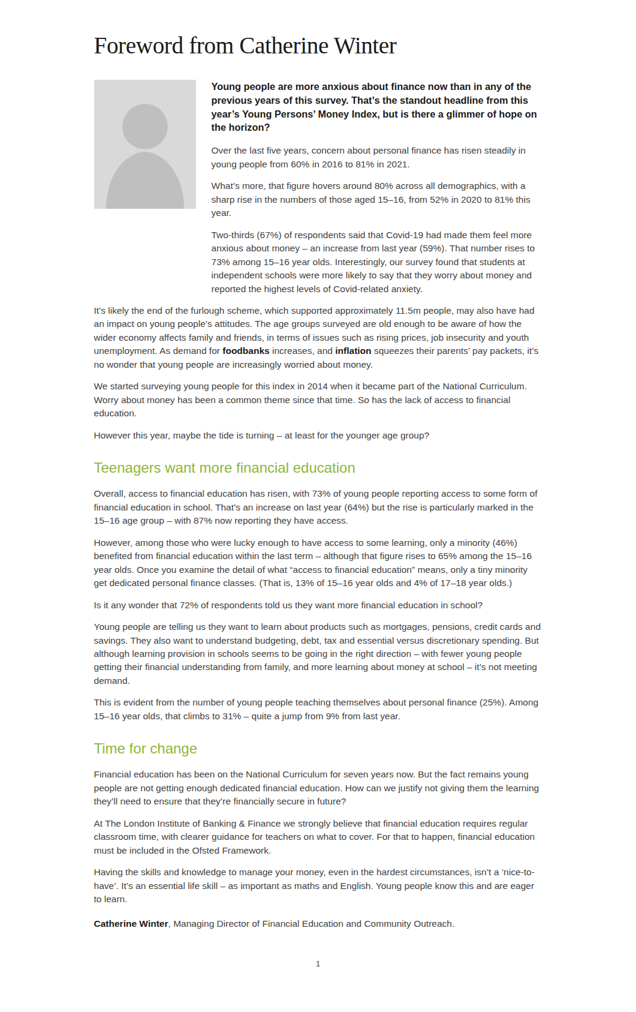Foreword from Catherine Winter
Young people are more anxious about finance now than in any of the previous years of this survey. That’s the standout headline from this year’s Young Persons’ Money Index, but is there a glimmer of hope on the horizon?
Over the last five years, concern about personal finance has risen steadily in young people from 60% in 2016 to 81% in 2021.
What’s more, that figure hovers around 80% across all demographics, with a sharp rise in the numbers of those aged 15–16, from 52% in 2020 to 81% this year.
Two-thirds (67%) of respondents said that Covid-19 had made them feel more anxious about money – an increase from last year (59%). That number rises to 73% among 15–16 year olds. Interestingly, our survey found that students at independent schools were more likely to say that they worry about money and reported the highest levels of Covid-related anxiety.
It’s likely the end of the furlough scheme, which supported approximately 11.5m people, may also have had an impact on young people’s attitudes. The age groups surveyed are old enough to be aware of how the wider economy affects family and friends, in terms of issues such as rising prices, job insecurity and youth unemployment. As demand for foodbanks increases, and inflation squeezes their parents’ pay packets, it’s no wonder that young people are increasingly worried about money.
We started surveying young people for this index in 2014 when it became part of the National Curriculum. Worry about money has been a common theme since that time. So has the lack of access to financial education.
However this year, maybe the tide is turning – at least for the younger age group?
Teenagers want more financial education
Overall, access to financial education has risen, with 73% of young people reporting access to some form of financial education in school. That’s an increase on last year (64%) but the rise is particularly marked in the 15–16 age group – with 87% now reporting they have access.
However, among those who were lucky enough to have access to some learning, only a minority (46%) benefited from financial education within the last term – although that figure rises to 65% among the 15–16 year olds. Once you examine the detail of what “access to financial education” means, only a tiny minority get dedicated personal finance classes. (That is, 13% of 15–16 year olds and 4% of 17–18 year olds.)
Is it any wonder that 72% of respondents told us they want more financial education in school?
Young people are telling us they want to learn about products such as mortgages, pensions, credit cards and savings. They also want to understand budgeting, debt, tax and essential versus discretionary spending. But although learning provision in schools seems to be going in the right direction – with fewer young people getting their financial understanding from family, and more learning about money at school – it’s not meeting demand.
This is evident from the number of young people teaching themselves about personal finance (25%). Among 15–16 year olds, that climbs to 31% – quite a jump from 9% from last year.
Time for change
Financial education has been on the National Curriculum for seven years now. But the fact remains young people are not getting enough dedicated financial education. How can we justify not giving them the learning they’ll need to ensure that they’re financially secure in future?
At The London Institute of Banking & Finance we strongly believe that financial education requires regular classroom time, with clearer guidance for teachers on what to cover. For that to happen, financial education must be included in the Ofsted Framework.
Having the skills and knowledge to manage your money, even in the hardest circumstances, isn’t a ‘nice-to-have’. It’s an essential life skill – as important as maths and English. Young people know this and are eager to learn.
Catherine Winter, Managing Director of Financial Education and Community Outreach.
1